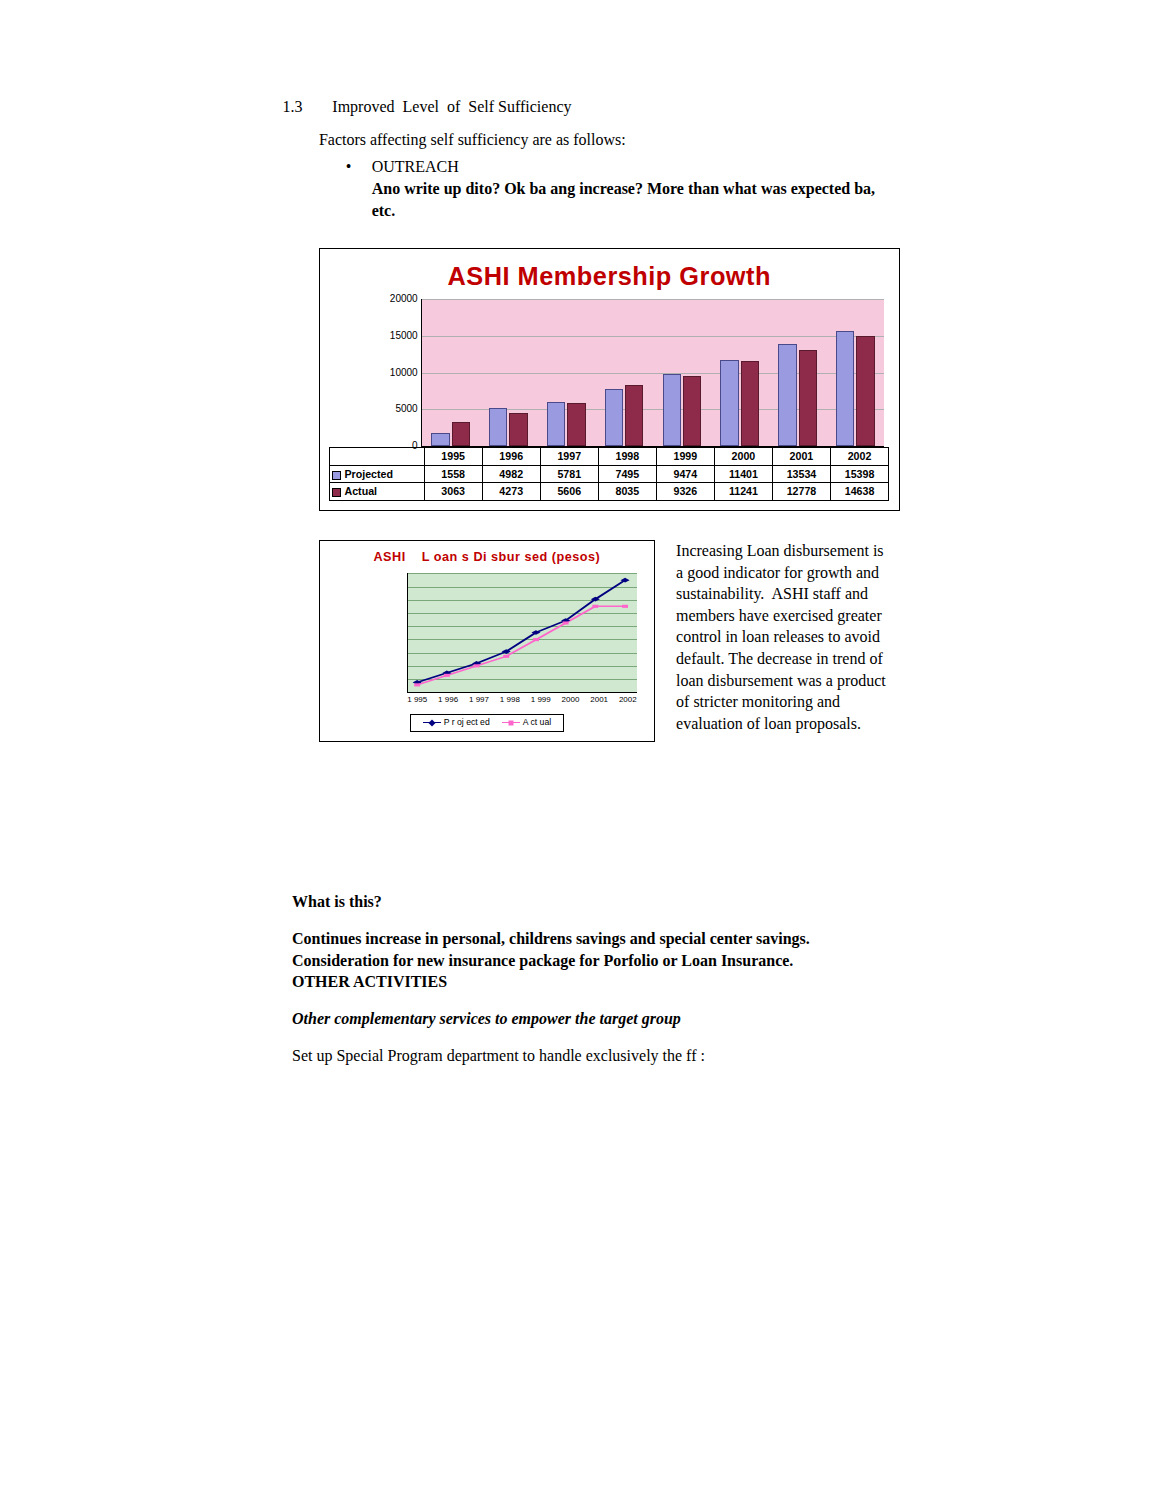1.3 Improved Level of Self Sufficiency
Factors affecting self sufficiency are as follows:
OUTREACH
Ano write up dito? Ok ba ang increase? More than what was expected ba, etc.
ASHI Membership Growth
20000 15000 10000 5000 0
| | 1995 | 1996 | 1997 | 1998 | 1999 | 2000 | 2001 | 2002 |
| Projected | 1558 | 4982 | 5781 | 7495 | 9474 | 11401 | 13534 | 15398 |
| Actual | 3063 | 4273 | 5606 | 8035 | 9326 | 11241 | 12778 | 14638 |
ASHI L oan s Di sbur sed (pesos)
90,000,000.00 80,000,000.00 70,000,000.00 60,000,000.00 50,000,000.00 40,000,000.00 30,000,000.00 20,000,000.00 1 0,000,000.00 0.00
1 995 1 996 1 997 1 998 1 999 2000 2001 2002
P r oj ect ed A ct ual
Increasing Loan disbursement is a good indicator for growth and sustainability. ASHI staff and members have exercised greater control in loan releases to avoid default. The decrease in trend of loan disbursement was a product of stricter monitoring and evaluation of loan proposals.
What is this?
Continues increase in personal, childrens savings and special center savings.
Consideration for new insurance package for Porfolio or Loan Insurance.
OTHER ACTIVITIES
Other complementary services to empower the target group
Set up Special Program department to handle exclusively the ff :